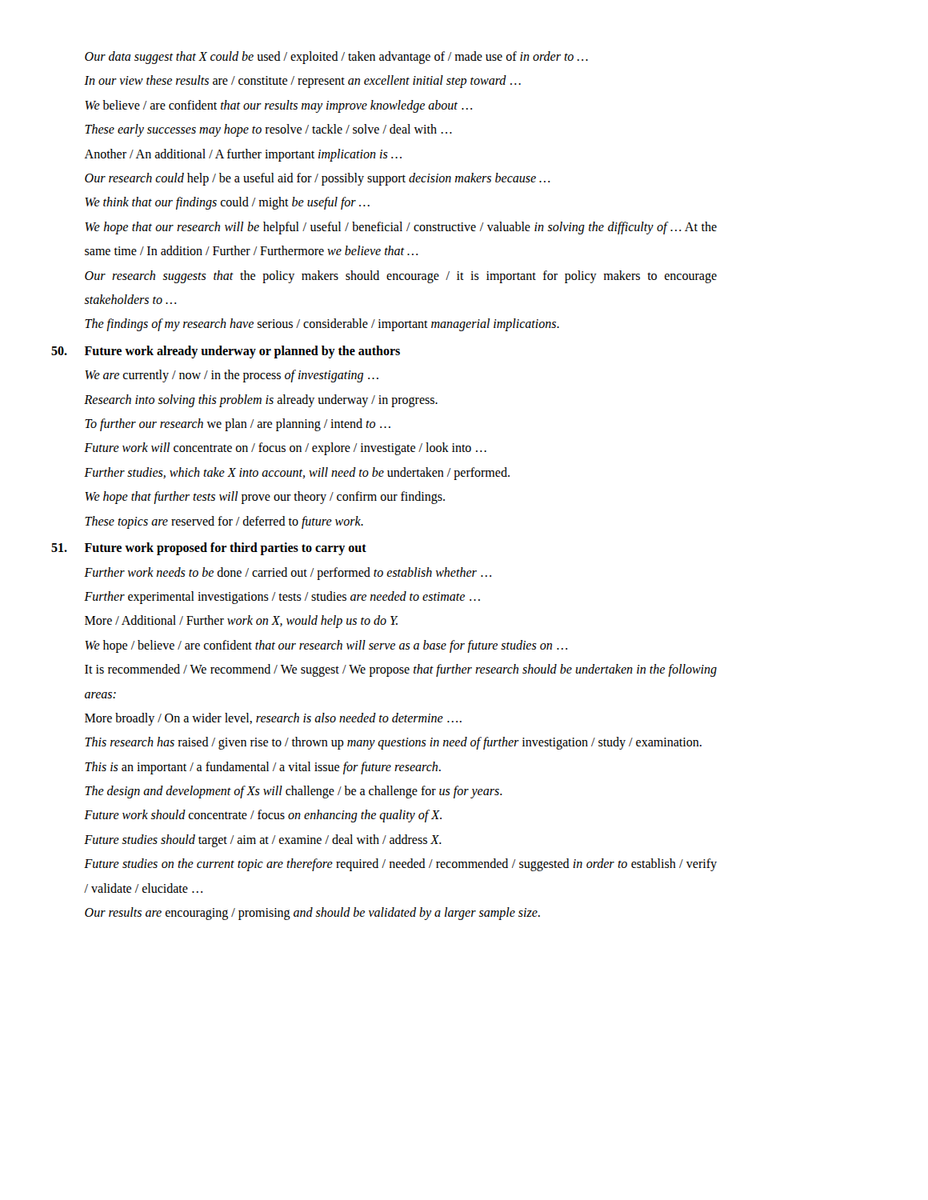Our data suggest that X could be used / exploited / taken advantage of / made use of in order to …
In our view these results are / constitute / represent an excellent initial step toward …
We believe / are confident that our results may improve knowledge about …
These early successes may hope to resolve / tackle / solve / deal with …
Another / An additional / A further important implication is …
Our research could help / be a useful aid for / possibly support decision makers because …
We think that our findings could / might be useful for …
We hope that our research will be helpful / useful / beneficial / constructive / valuable in solving the difficulty of … At the same time / In addition / Further / Furthermore we believe that …
Our research suggests that the policy makers should encourage / it is important for policy makers to encourage stakeholders to …
The findings of my research have serious / considerable / important managerial implications.
50. Future work already underway or planned by the authors
We are currently / now / in the process of investigating …
Research into solving this problem is already underway / in progress.
To further our research we plan / are planning / intend to …
Future work will concentrate on / focus on / explore / investigate / look into …
Further studies, which take X into account, will need to be undertaken / performed.
We hope that further tests will prove our theory / confirm our findings.
These topics are reserved for / deferred to future work.
51. Future work proposed for third parties to carry out
Further work needs to be done / carried out / performed to establish whether …
Further experimental investigations / tests / studies are needed to estimate …
More / Additional / Further work on X, would help us to do Y.
We hope / believe / are confident that our research will serve as a base for future studies on …
It is recommended / We recommend / We suggest / We propose that further research should be undertaken in the following areas:
More broadly / On a wider level, research is also needed to determine ….
This research has raised / given rise to / thrown up many questions in need of further investigation / study / examination.
This is an important / a fundamental / a vital issue for future research.
The design and development of Xs will challenge / be a challenge for us for years.
Future work should concentrate / focus on enhancing the quality of X.
Future studies should target / aim at / examine / deal with / address X.
Future studies on the current topic are therefore required / needed / recommended / suggested in order to establish / verify / validate / elucidate …
Our results are encouraging / promising and should be validated by a larger sample size.